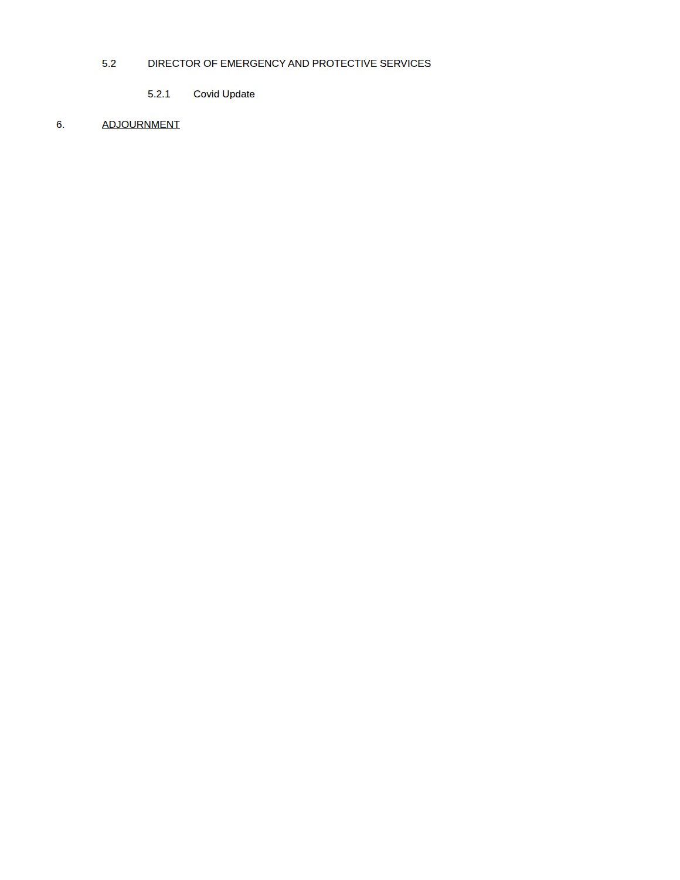5.2 DIRECTOR OF EMERGENCY AND PROTECTIVE SERVICES
5.2.1 Covid Update
6. ADJOURNMENT